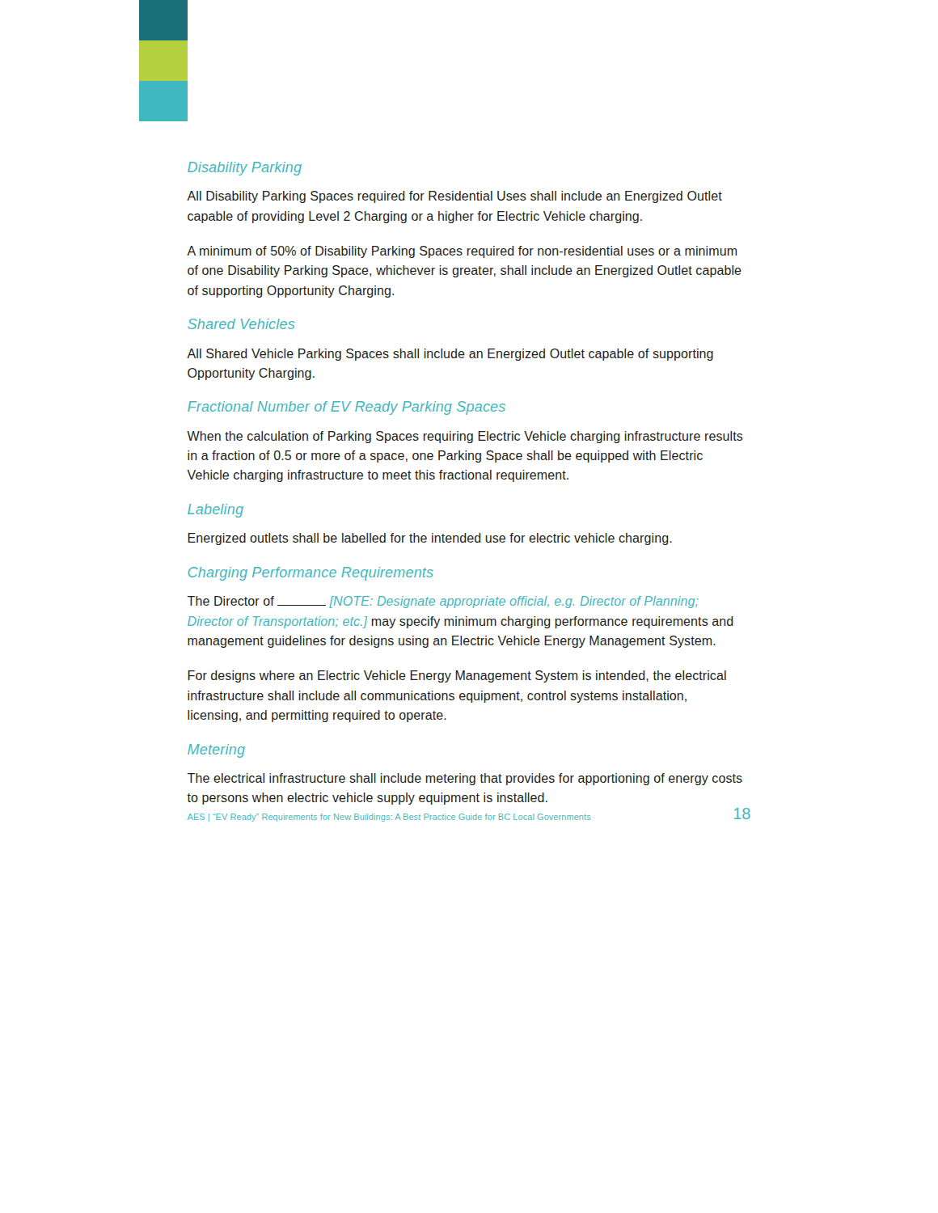Disability Parking
All Disability Parking Spaces required for Residential Uses shall include an Energized Outlet capable of providing Level 2 Charging or a higher for Electric Vehicle charging.
A minimum of 50% of Disability Parking Spaces required for non-residential uses or a minimum of one Disability Parking Space, whichever is greater, shall include an Energized Outlet capable of supporting Opportunity Charging.
Shared Vehicles
All Shared Vehicle Parking Spaces shall include an Energized Outlet capable of supporting Opportunity Charging.
Fractional Number of EV Ready Parking Spaces
When the calculation of Parking Spaces requiring Electric Vehicle charging infrastructure results in a fraction of 0.5 or more of a space, one Parking Space shall be equipped with Electric Vehicle charging infrastructure to meet this fractional requirement.
Labeling
Energized outlets shall be labelled for the intended use for electric vehicle charging.
Charging Performance Requirements
The Director of [NOTE: Designate appropriate official, e.g. Director of Planning; Director of Transportation; etc.] may specify minimum charging performance requirements and management guidelines for designs using an Electric Vehicle Energy Management System.
For designs where an Electric Vehicle Energy Management System is intended, the electrical infrastructure shall include all communications equipment, control systems installation, licensing, and permitting required to operate.
Metering
The electrical infrastructure shall include metering that provides for apportioning of energy costs to persons when electric vehicle supply equipment is installed.
AES | “EV Ready” Requirements for New Buildings: A Best Practice Guide for BC Local Governments
18